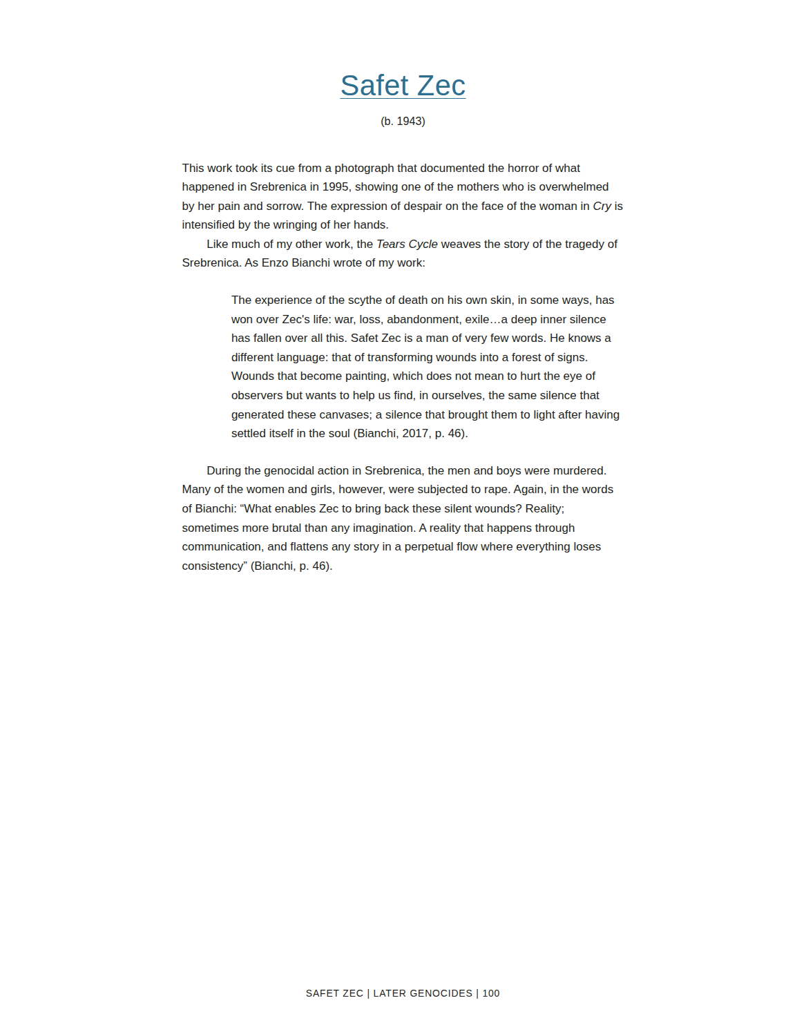Safet Zec
(b. 1943)
This work took its cue from a photograph that documented the horror of what happened in Srebrenica in 1995, showing one of the mothers who is overwhelmed by her pain and sorrow. The expression of despair on the face of the woman in Cry is intensified by the wringing of her hands.
Like much of my other work, the Tears Cycle weaves the story of the tragedy of Srebrenica. As Enzo Bianchi wrote of my work:
The experience of the scythe of death on his own skin, in some ways, has won over Zec's life: war, loss, abandonment, exile…a deep inner silence has fallen over all this. Safet Zec is a man of very few words. He knows a different language: that of transforming wounds into a forest of signs. Wounds that become painting, which does not mean to hurt the eye of observers but wants to help us find, in ourselves, the same silence that generated these canvases; a silence that brought them to light after having settled itself in the soul (Bianchi, 2017, p. 46).
During the genocidal action in Srebrenica, the men and boys were murdered. Many of the women and girls, however, were subjected to rape. Again, in the words of Bianchi: “What enables Zec to bring back these silent wounds? Reality; sometimes more brutal than any imagination. A reality that happens through communication, and flattens any story in a perpetual flow where everything loses consistency” (Bianchi, p. 46).
SAFET ZEC | LATER GENOCIDES | 100